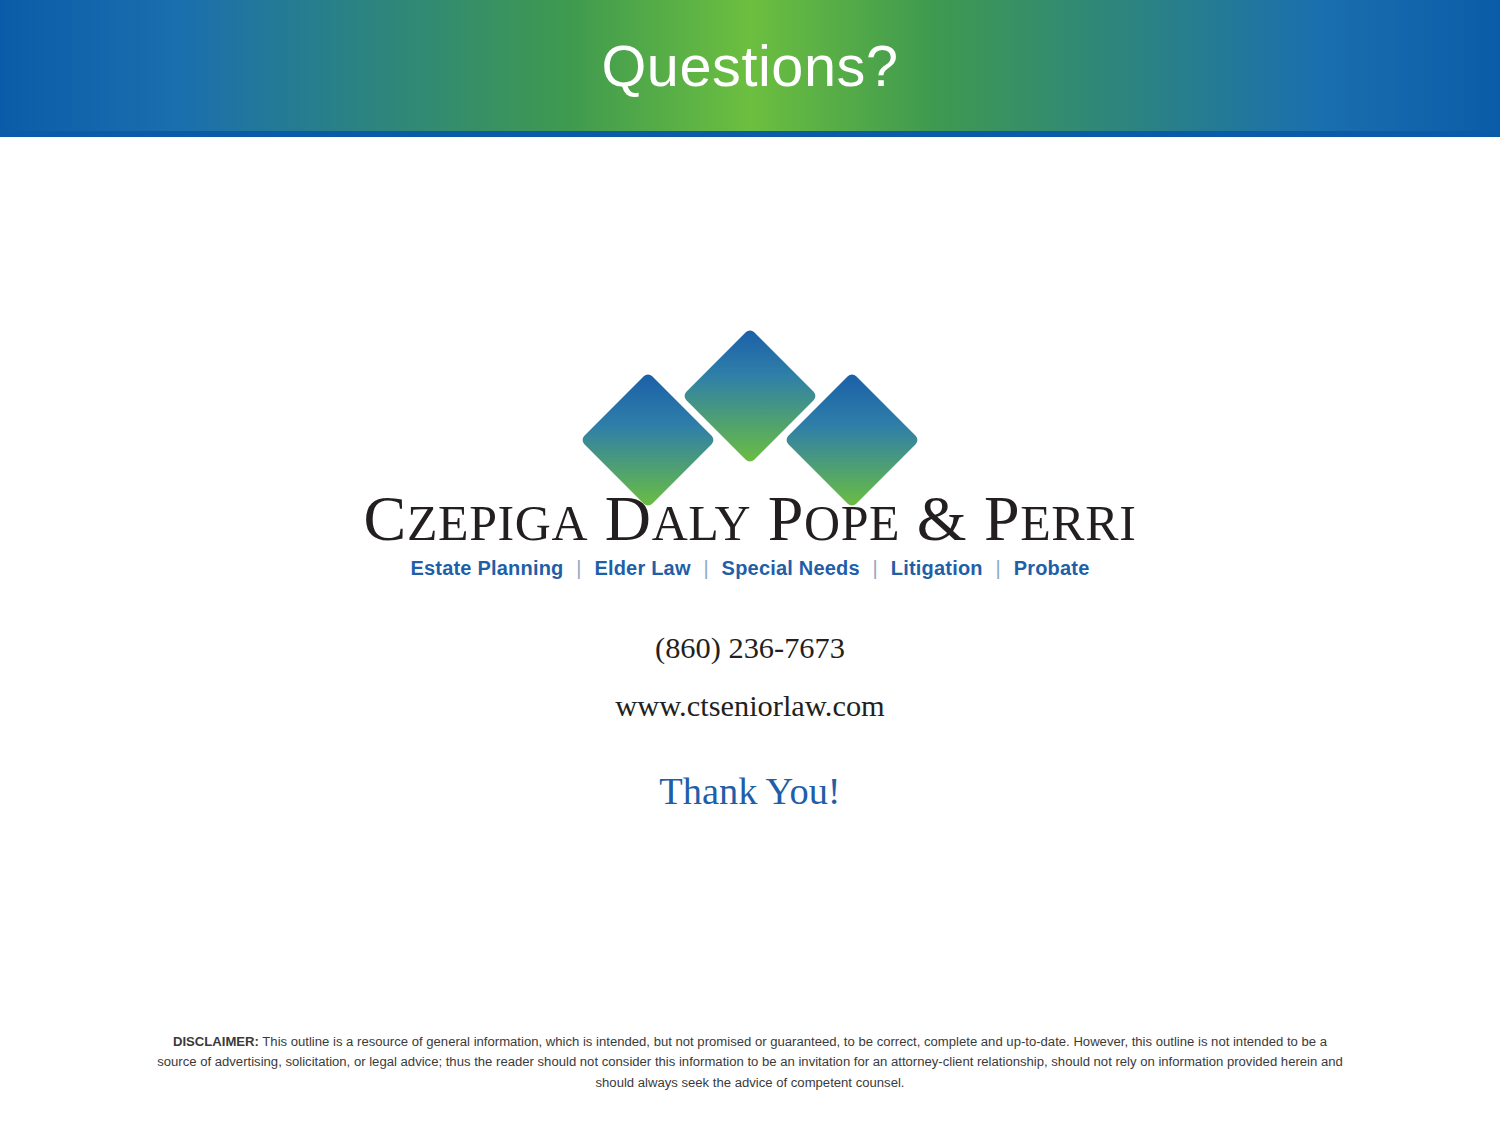Questions?
CZEPIGA DALY POPE & PERRI
Estate Planning | Elder Law | Special Needs | Litigation | Probate
(860) 236-7673
www.ctseniorlaw.com
Thank You!
DISCLAIMER: This outline is a resource of general information, which is intended, but not promised or guaranteed, to be correct, complete and up-to-date. However, this outline is not intended to be a source of advertising, solicitation, or legal advice; thus the reader should not consider this information to be an invitation for an attorney-client relationship, should not rely on information provided herein and should always seek the advice of competent counsel.